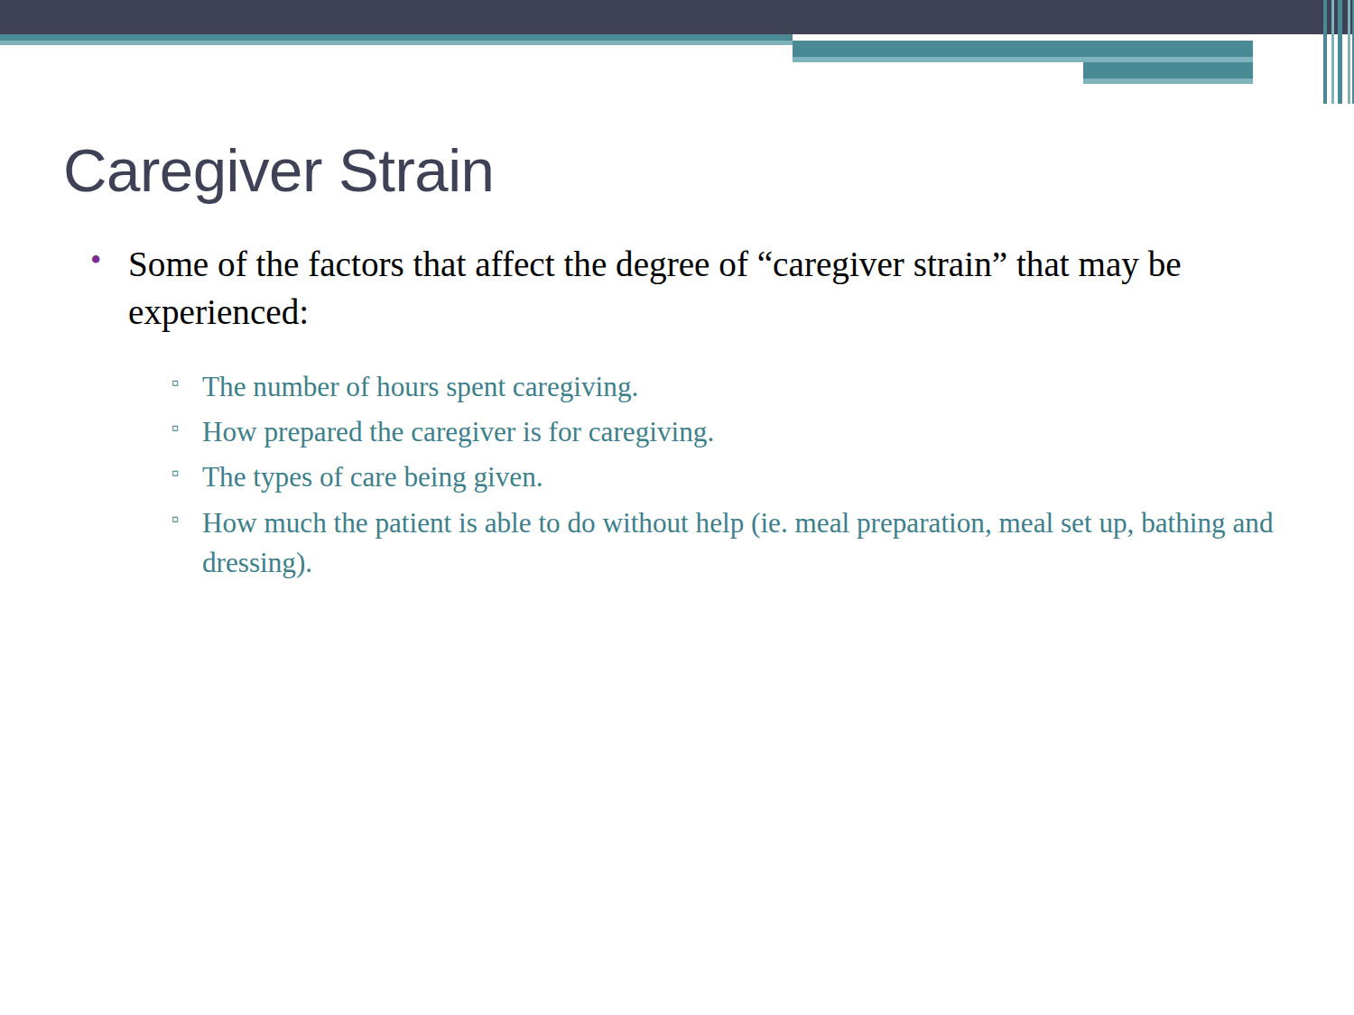Caregiver Strain
Some of the factors that affect the degree of “caregiver strain” that may be experienced:
The number of hours spent caregiving.
How prepared the caregiver is for caregiving.
The types of care being given.
How much the patient is able to do without help (ie. meal preparation, meal set up, bathing and dressing).